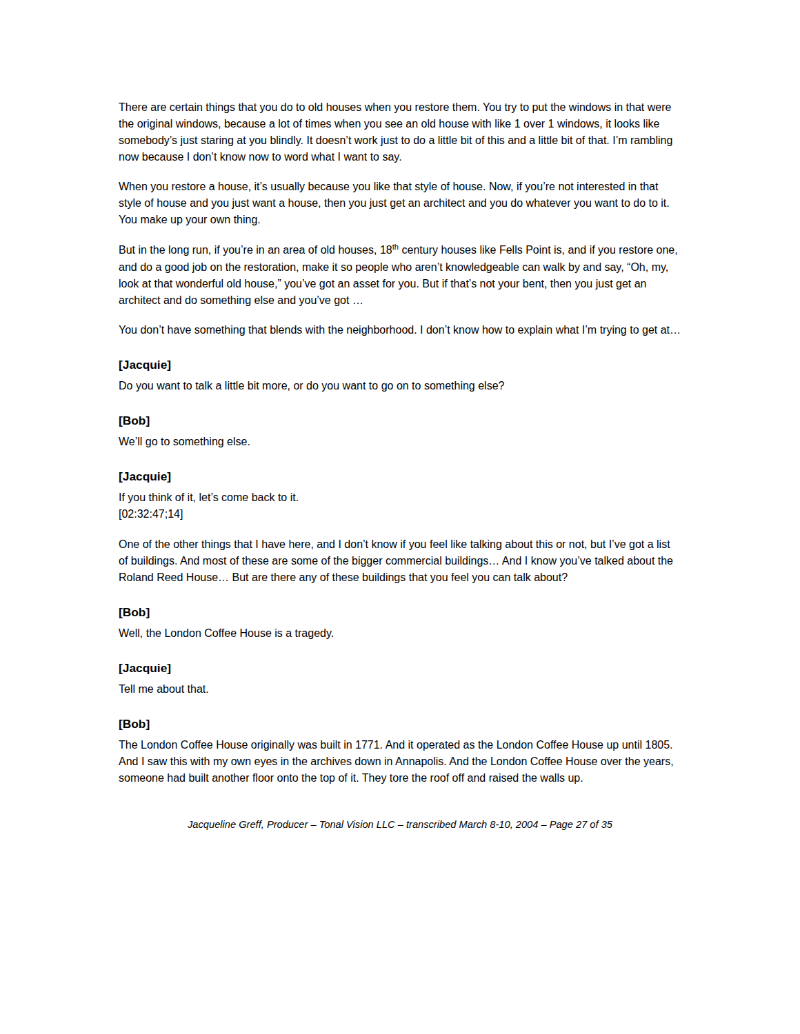There are certain things that you do to old houses when you restore them. You try to put the windows in that were the original windows, because a lot of times when you see an old house with like 1 over 1 windows, it looks like somebody’s just staring at you blindly. It doesn’t work just to do a little bit of this and a little bit of that. I’m rambling now because I don’t know now to word what I want to say.
When you restore a house, it’s usually because you like that style of house. Now, if you’re not interested in that style of house and you just want a house, then you just get an architect and you do whatever you want to do to it. You make up your own thing.
But in the long run, if you’re in an area of old houses, 18th century houses like Fells Point is, and if you restore one, and do a good job on the restoration, make it so people who aren’t knowledgeable can walk by and say, “Oh, my, look at that wonderful old house,” you’ve got an asset for you. But if that’s not your bent, then you just get an architect and do something else and you’ve got …
You don’t have something that blends with the neighborhood. I don’t know how to explain what I’m trying to get at…
[Jacquie]
Do you want to talk a little bit more, or do you want to go on to something else?
[Bob]
We’ll go to something else.
[Jacquie]
If you think of it, let’s come back to it.
[02:32:47;14]
One of the other things that I have here, and I don’t know if you feel like talking about this or not, but I’ve got a list of buildings. And most of these are some of the bigger commercial buildings… And I know you’ve talked about the Roland Reed House… But are there any of these buildings that you feel you can talk about?
[Bob]
Well, the London Coffee House is a tragedy.
[Jacquie]
Tell me about that.
[Bob]
The London Coffee House originally was built in 1771. And it operated as the London Coffee House up until 1805. And I saw this with my own eyes in the archives down in Annapolis. And the London Coffee House over the years, someone had built another floor onto the top of it. They tore the roof off and raised the walls up.
Jacqueline Greff, Producer – Tonal Vision LLC – transcribed March 8-10, 2004 – Page 27 of 35